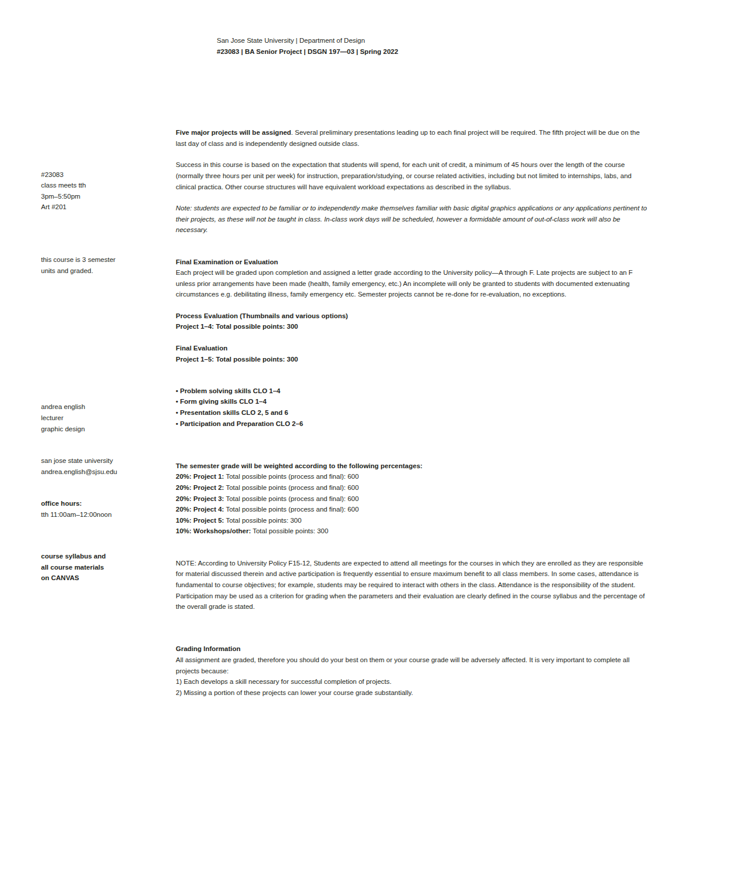San Jose State University | Department of Design
#23083 | BA Senior Project | DSGN 197—03 | Spring 2022
#23083
class meets tth
3pm–5:50pm
Art #201
this course is 3 semester
units and graded.
andrea english
lecturer
graphic design
san jose state university
andrea.english@sjsu.edu
office hours:
tth 11:00am–12:00noon
course syllabus and
all course materials
on CANVAS
Five major projects will be assigned. Several preliminary presentations leading up to each final project will be required. The fifth project will be due on the last day of class and is independently designed outside class.
Success in this course is based on the expectation that students will spend, for each unit of credit, a minimum of 45 hours over the length of the course (normally three hours per unit per week) for instruction, preparation/studying, or course related activities, including but not limited to internships, labs, and clinical practica. Other course structures will have equivalent workload expectations as described in the syllabus.
Note: students are expected to be familiar or to independently make themselves familiar with basic digital graphics applications or any applications pertinent to their projects, as these will not be taught in class. In-class work days will be scheduled, however a formidable amount of out-of-class work will also be necessary.
Final Examination or Evaluation
Each project will be graded upon completion and assigned a letter grade according to the University policy—A through F. Late projects are subject to an F unless prior arrangements have been made (health, family emergency, etc.) An incomplete will only be granted to students with documented extenuating circumstances e.g. debilitating illness, family emergency etc. Semester projects cannot be re-done for re-evaluation, no exceptions.
Process Evaluation (Thumbnails and various options)
Project 1–4: Total possible points: 300
Final Evaluation
Project 1–5: Total possible points: 300
• Problem solving skills CLO 1–4
• Form giving skills CLO 1–4
• Presentation skills CLO 2, 5 and 6
• Participation and Preparation CLO 2–6
The semester grade will be weighted according to the following percentages:
20%: Project 1: Total possible points (process and final): 600
20%: Project 2: Total possible points (process and final): 600
20%: Project 3: Total possible points (process and final): 600
20%: Project 4: Total possible points (process and final): 600
10%: Project 5: Total possible points: 300
10%: Workshops/other: Total possible points: 300
NOTE: According to University Policy F15-12, Students are expected to attend all meetings for the courses in which they are enrolled as they are responsible for material discussed therein and active participation is frequently essential to ensure maximum benefit to all class members. In some cases, attendance is fundamental to course objectives; for example, students may be required to interact with others in the class. Attendance is the responsibility of the student. Participation may be used as a criterion for grading when the parameters and their evaluation are clearly defined in the course syllabus and the percentage of the overall grade is stated.
Grading Information
All assignment are graded, therefore you should do your best on them or your course grade will be adversely affected. It is very important to complete all projects because:
1) Each develops a skill necessary for successful completion of projects.
2) Missing a portion of these projects can lower your course grade substantially.